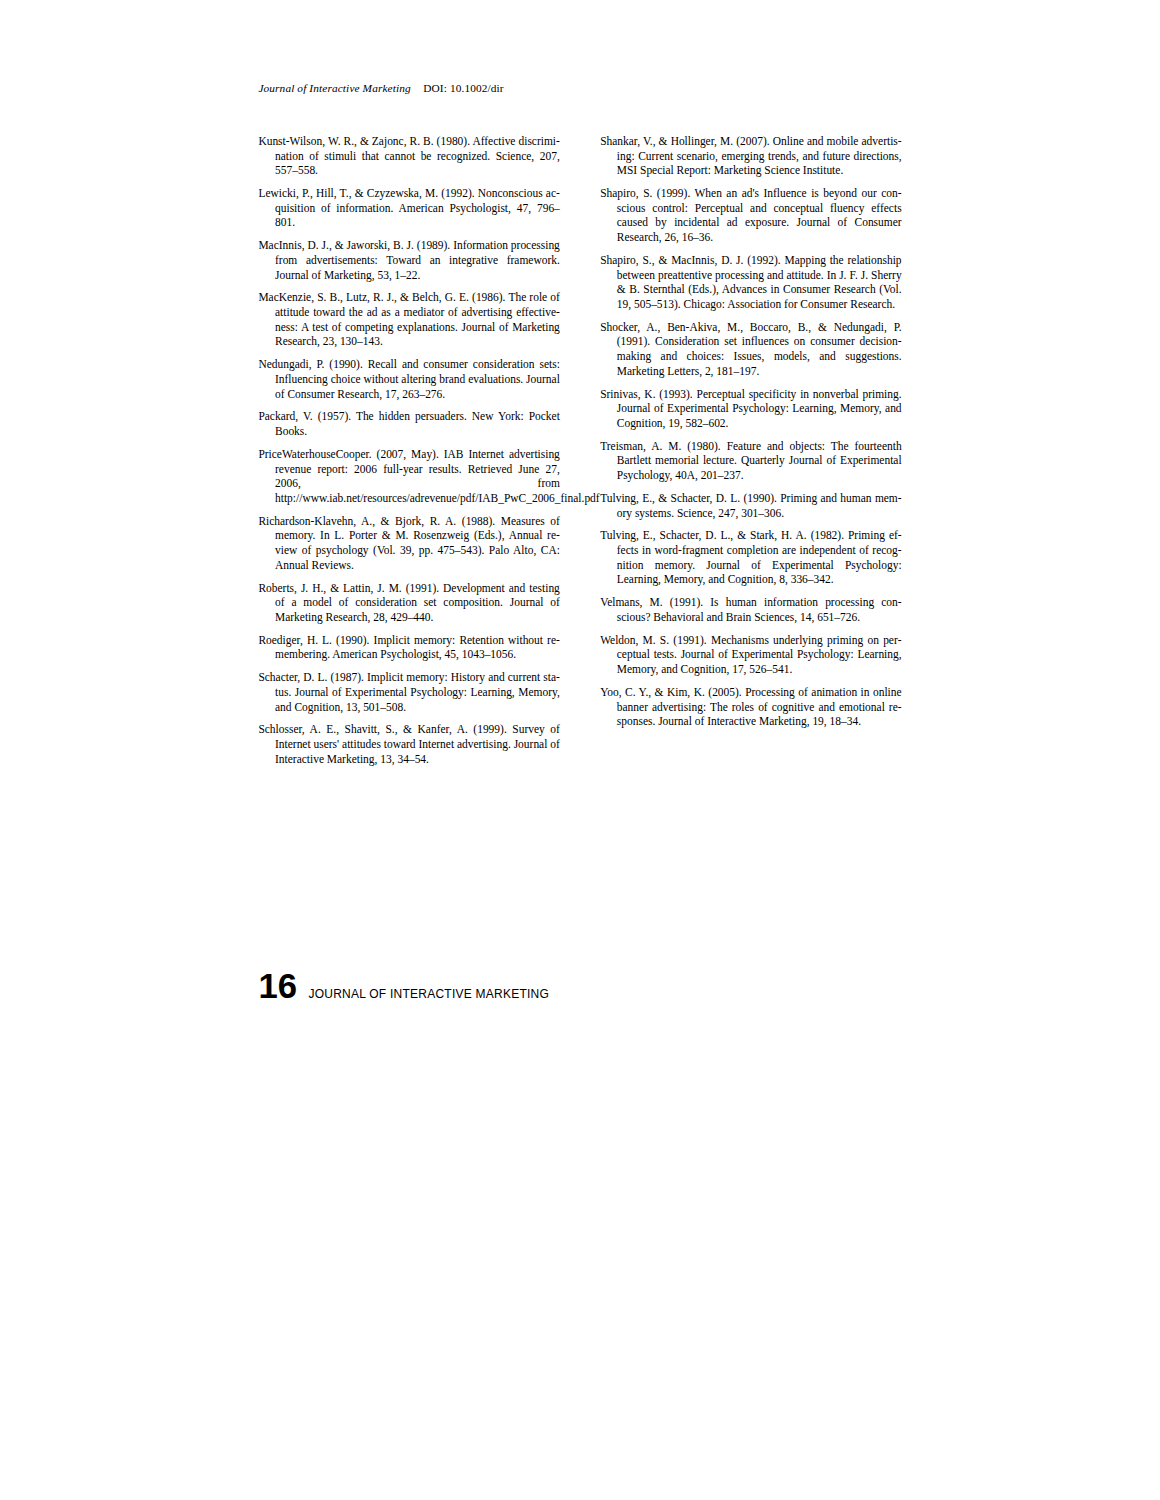Journal of Interactive MarketingDOI: 10.1002/dir
Kunst-Wilson, W. R., & Zajonc, R. B. (1980). Affective discrimination of stimuli that cannot be recognized. Science, 207, 557–558.
Lewicki, P., Hill, T., & Czyzewska, M. (1992). Nonconscious acquisition of information. American Psychologist, 47, 796–801.
MacInnis, D. J., & Jaworski, B. J. (1989). Information processing from advertisements: Toward an integrative framework. Journal of Marketing, 53, 1–22.
MacKenzie, S. B., Lutz, R. J., & Belch, G. E. (1986). The role of attitude toward the ad as a mediator of advertising effectiveness: A test of competing explanations. Journal of Marketing Research, 23, 130–143.
Nedungadi, P. (1990). Recall and consumer consideration sets: Influencing choice without altering brand evaluations. Journal of Consumer Research, 17, 263–276.
Packard, V. (1957). The hidden persuaders. New York: Pocket Books.
PriceWaterhouseCooper. (2007, May). IAB Internet advertising revenue report: 2006 full-year results. Retrieved June 27, 2006, from http://www.iab.net/resources/adrevenue/pdf/IAB_PwC_2006_final.pdf
Richardson-Klavehn, A., & Bjork, R. A. (1988). Measures of memory. In L. Porter & M. Rosenzweig (Eds.), Annual review of psychology (Vol. 39, pp. 475–543). Palo Alto, CA: Annual Reviews.
Roberts, J. H., & Lattin, J. M. (1991). Development and testing of a model of consideration set composition. Journal of Marketing Research, 28, 429–440.
Roediger, H. L. (1990). Implicit memory: Retention without remembering. American Psychologist, 45, 1043–1056.
Schacter, D. L. (1987). Implicit memory: History and current status. Journal of Experimental Psychology: Learning, Memory, and Cognition, 13, 501–508.
Schlosser, A. E., Shavitt, S., & Kanfer, A. (1999). Survey of Internet users' attitudes toward Internet advertising. Journal of Interactive Marketing, 13, 34–54.
Shankar, V., & Hollinger, M. (2007). Online and mobile advertising: Current scenario, emerging trends, and future directions, MSI Special Report: Marketing Science Institute.
Shapiro, S. (1999). When an ad's Influence is beyond our conscious control: Perceptual and conceptual fluency effects caused by incidental ad exposure. Journal of Consumer Research, 26, 16–36.
Shapiro, S., & MacInnis, D. J. (1992). Mapping the relationship between preattentive processing and attitude. In J. F. J. Sherry & B. Sternthal (Eds.), Advances in Consumer Research (Vol. 19, 505–513). Chicago: Association for Consumer Research.
Shocker, A., Ben-Akiva, M., Boccaro, B., & Nedungadi, P. (1991). Consideration set influences on consumer decision-making and choices: Issues, models, and suggestions. Marketing Letters, 2, 181–197.
Srinivas, K. (1993). Perceptual specificity in nonverbal priming. Journal of Experimental Psychology: Learning, Memory, and Cognition, 19, 582–602.
Treisman, A. M. (1980). Feature and objects: The fourteenth Bartlett memorial lecture. Quarterly Journal of Experimental Psychology, 40A, 201–237.
Tulving, E., & Schacter, D. L. (1990). Priming and human memory systems. Science, 247, 301–306.
Tulving, E., Schacter, D. L., & Stark, H. A. (1982). Priming effects in word-fragment completion are independent of recognition memory. Journal of Experimental Psychology: Learning, Memory, and Cognition, 8, 336–342.
Velmans, M. (1991). Is human information processing conscious? Behavioral and Brain Sciences, 14, 651–726.
Weldon, M. S. (1991). Mechanisms underlying priming on perceptual tests. Journal of Experimental Psychology: Learning, Memory, and Cognition, 17, 526–541.
Yoo, C. Y., & Kim, K. (2005). Processing of animation in online banner advertising: The roles of cognitive and emotional responses. Journal of Interactive Marketing, 19, 18–34.
16 JOURNAL OF INTERACTIVE MARKETING